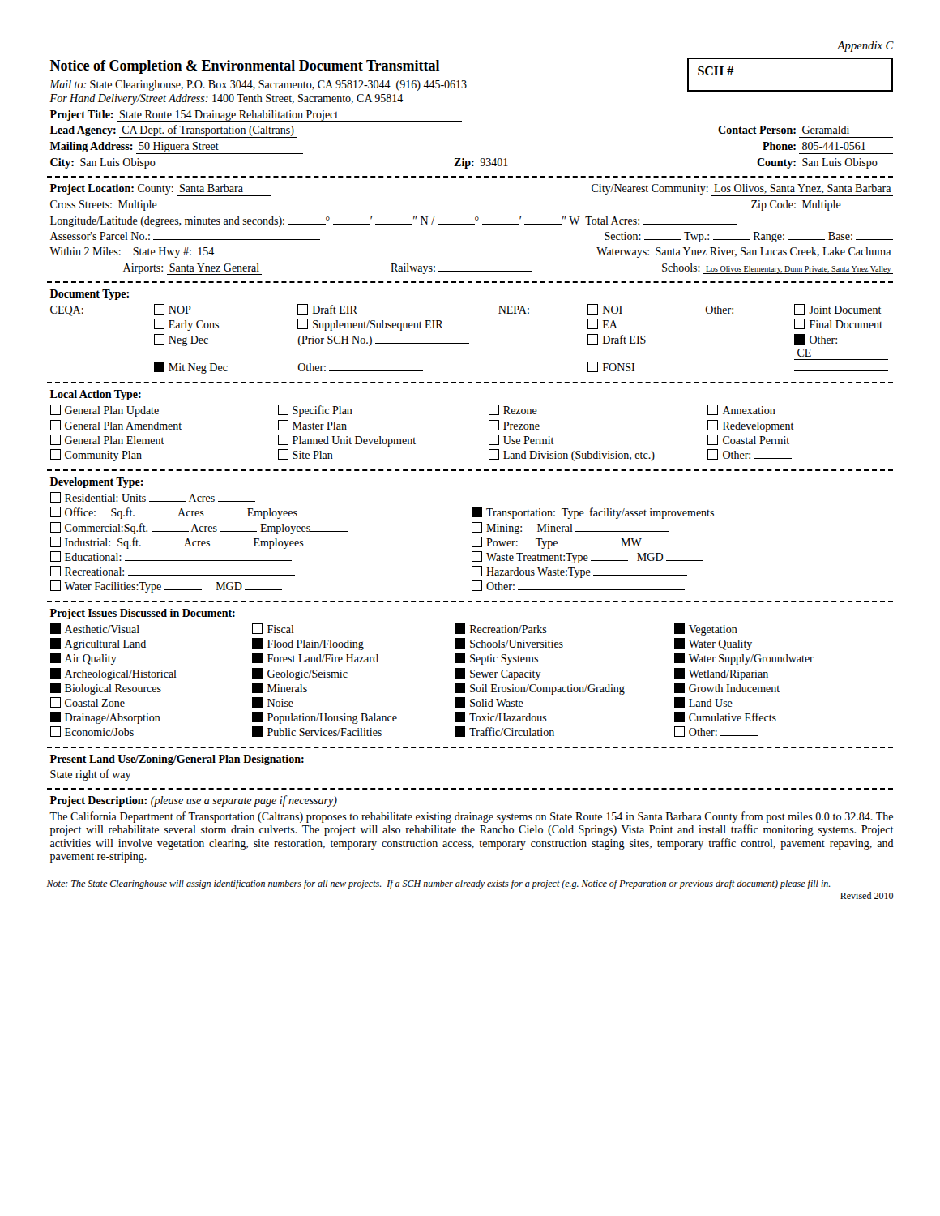Appendix C
Notice of Completion & Environmental Document Transmittal
Mail to: State Clearinghouse, P.O. Box 3044, Sacramento, CA 95812-3044 (916) 445-0613
For Hand Delivery/Street Address: 1400 Tenth Street, Sacramento, CA 95814
SCH #
Project Title: State Route 154 Drainage Rehabilitation Project
Lead Agency: CA Dept. of Transportation (Caltrans)
Contact Person: Geramaldi
Mailing Address: 50 Higuera Street
Phone: 805-441-0561
City: San Luis Obispo
Zip: 93401
County: San Luis Obispo
Project Location: County: Santa Barbara
City/Nearest Community: Los Olivos, Santa Ynez, Santa Barbara
Cross Streets: Multiple
Zip Code: Multiple
Longitude/Latitude (degrees, minutes and seconds): ° ′ ″ N / ° ′ ″ W Total Acres:
Assessor's Parcel No.:
Section: Twp.: Range: Base:
Within 2 Miles: State Hwy #: 154
Waterways: Santa Ynez River, San Lucas Creek, Lake Cachuma
Airports: Santa Ynez General
Railways:
Schools: Los Olivos Elementary, Dunn Private, Santa Ynez Valley
Document Type:
| CEQA: | NOP | Draft EIR | NEPA: | NOI | Other: | Joint Document |
| | Early Cons | Supplement/Subsequent EIR | | EA | | Final Document |
| | Neg Dec | (Prior SCH No.) | | Draft EIS | | Other: CE |
| | Mit Neg Dec | Other: | | FONSI | | |
Local Action Type:
| General Plan Update | Specific Plan | Rezone | Annexation |
| General Plan Amendment | Master Plan | Prezone | Redevelopment |
| General Plan Element | Planned Unit Development | Use Permit | Coastal Permit |
| Community Plan | Site Plan | Land Division (Subdivision, etc.) | Other: |
Development Type:
| Residential: Units Acres | |
| Office: Sq.ft. Acres Employees | Transportation: Type facility/asset improvements |
| Commercial:Sq.ft. Acres Employees | Mining: Mineral |
| Industrial: Sq.ft. Acres Employees | Power: Type MW |
| Educational: | Waste Treatment:Type MGD |
| Recreational: | Hazardous Waste:Type |
| Water Facilities:Type MGD | Other: |
Project Issues Discussed in Document:
| Aesthetic/Visual | Fiscal | Recreation/Parks | Vegetation |
| Agricultural Land | Flood Plain/Flooding | Schools/Universities | Water Quality |
| Air Quality | Forest Land/Fire Hazard | Septic Systems | Water Supply/Groundwater |
| Archeological/Historical | Geologic/Seismic | Sewer Capacity | Wetland/Riparian |
| Biological Resources | Minerals | Soil Erosion/Compaction/Grading | Growth Inducement |
| Coastal Zone | Noise | Solid Waste | Land Use |
| Drainage/Absorption | Population/Housing Balance | Toxic/Hazardous | Cumulative Effects |
| Economic/Jobs | Public Services/Facilities | Traffic/Circulation | Other: |
Present Land Use/Zoning/General Plan Designation:
State right of way
Project Description: (please use a separate page if necessary)
The California Department of Transportation (Caltrans) proposes to rehabilitate existing drainage systems on State Route 154 in Santa Barbara County from post miles 0.0 to 32.84. The project will rehabilitate several storm drain culverts. The project will also rehabilitate the Rancho Cielo (Cold Springs) Vista Point and install traffic monitoring systems. Project activities will involve vegetation clearing, site restoration, temporary construction access, temporary construction staging sites, temporary traffic control, pavement repaving, and pavement re-striping.
Note: The State Clearinghouse will assign identification numbers for all new projects. If a SCH number already exists for a project (e.g. Notice of Preparation or previous draft document) please fill in.
Revised 2010